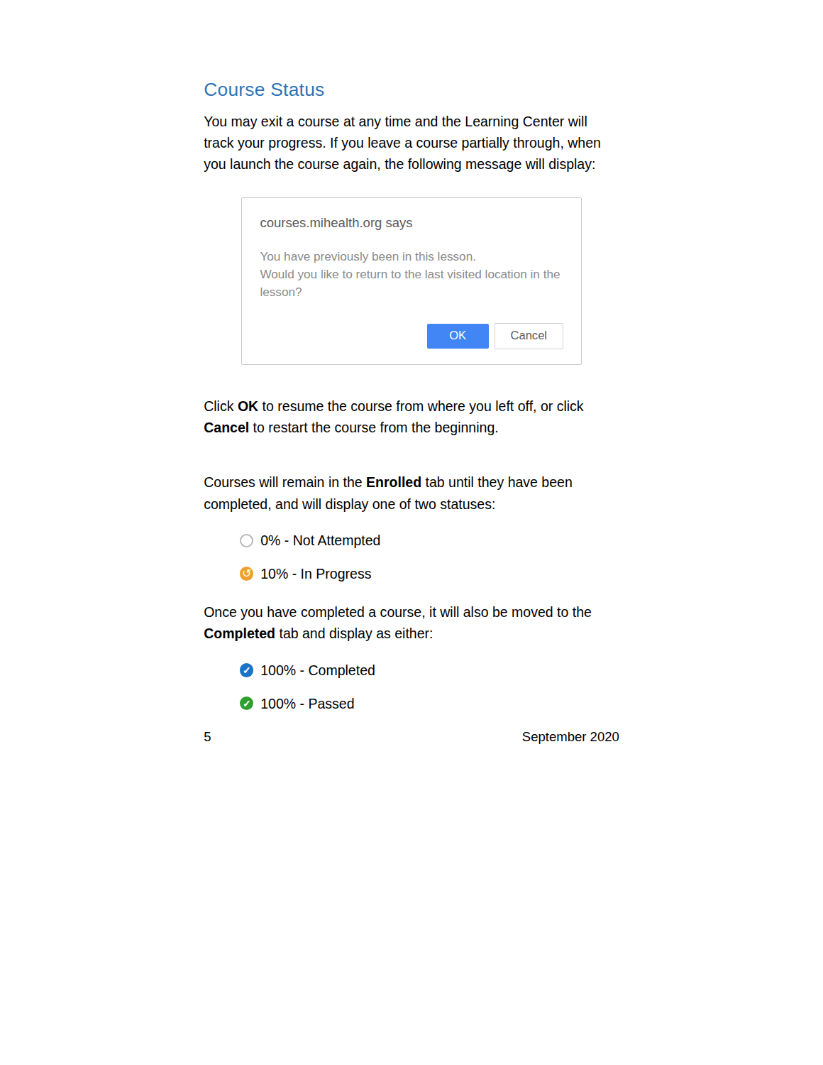Course Status
You may exit a course at any time and the Learning Center will track your progress. If you leave a course partially through, when you launch the course again, the following message will display:
courses.mihealth.org says
You have previously been in this lesson.
Would you like to return to the last visited location in the lesson?
OKCancel
Click OK to resume the course from where you left off, or click Cancel to restart the course from the beginning.
Courses will remain in the Enrolled tab until they have been completed, and will display one of two statuses:
0% - Not Attempted
10% - In Progress
Once you have completed a course, it will also be moved to the Completed tab and display as either:
100% - Completed
100% - Passed
5 September 2020